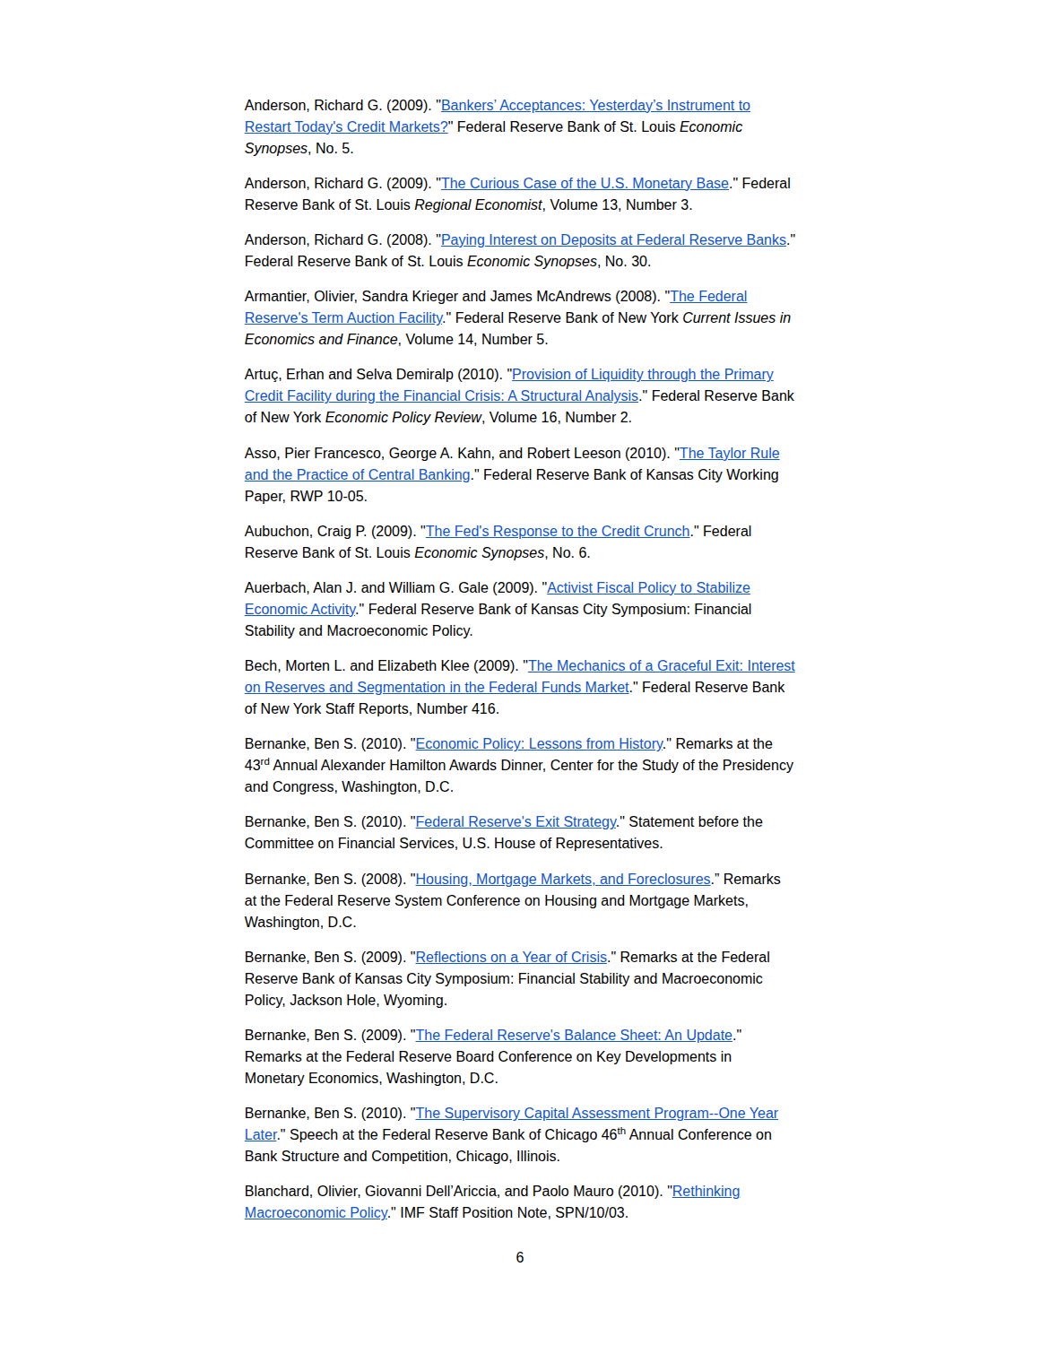Anderson, Richard G. (2009). "Bankers’ Acceptances: Yesterday’s Instrument to Restart Today's Credit Markets?" Federal Reserve Bank of St. Louis Economic Synopses, No. 5.
Anderson, Richard G. (2009). "The Curious Case of the U.S. Monetary Base." Federal Reserve Bank of St. Louis Regional Economist, Volume 13, Number 3.
Anderson, Richard G. (2008). "Paying Interest on Deposits at Federal Reserve Banks." Federal Reserve Bank of St. Louis Economic Synopses, No. 30.
Armantier, Olivier, Sandra Krieger and James McAndrews (2008). "The Federal Reserve's Term Auction Facility." Federal Reserve Bank of New York Current Issues in Economics and Finance, Volume 14, Number 5.
Artuç, Erhan and Selva Demiralp (2010). "Provision of Liquidity through the Primary Credit Facility during the Financial Crisis: A Structural Analysis." Federal Reserve Bank of New York Economic Policy Review, Volume 16, Number 2.
Asso, Pier Francesco, George A. Kahn, and Robert Leeson (2010). "The Taylor Rule and the Practice of Central Banking." Federal Reserve Bank of Kansas City Working Paper, RWP 10-05.
Aubuchon, Craig P. (2009). "The Fed's Response to the Credit Crunch." Federal Reserve Bank of St. Louis Economic Synopses, No. 6.
Auerbach, Alan J. and William G. Gale (2009). "Activist Fiscal Policy to Stabilize Economic Activity." Federal Reserve Bank of Kansas City Symposium: Financial Stability and Macroeconomic Policy.
Bech, Morten L. and Elizabeth Klee (2009). "The Mechanics of a Graceful Exit: Interest on Reserves and Segmentation in the Federal Funds Market." Federal Reserve Bank of New York Staff Reports, Number 416.
Bernanke, Ben S. (2010). "Economic Policy: Lessons from History." Remarks at the 43rd Annual Alexander Hamilton Awards Dinner, Center for the Study of the Presidency and Congress, Washington, D.C.
Bernanke, Ben S. (2010). "Federal Reserve's Exit Strategy." Statement before the Committee on Financial Services, U.S. House of Representatives.
Bernanke, Ben S. (2008). "Housing, Mortgage Markets, and Foreclosures.” Remarks at the Federal Reserve System Conference on Housing and Mortgage Markets, Washington, D.C.
Bernanke, Ben S. (2009). "Reflections on a Year of Crisis." Remarks at the Federal Reserve Bank of Kansas City Symposium: Financial Stability and Macroeconomic Policy, Jackson Hole, Wyoming.
Bernanke, Ben S. (2009). "The Federal Reserve's Balance Sheet: An Update." Remarks at the Federal Reserve Board Conference on Key Developments in Monetary Economics, Washington, D.C.
Bernanke, Ben S. (2010). "The Supervisory Capital Assessment Program--One Year Later." Speech at the Federal Reserve Bank of Chicago 46th Annual Conference on Bank Structure and Competition, Chicago, Illinois.
Blanchard, Olivier, Giovanni Dell’Ariccia, and Paolo Mauro (2010). "Rethinking Macroeconomic Policy." IMF Staff Position Note, SPN/10/03.
6